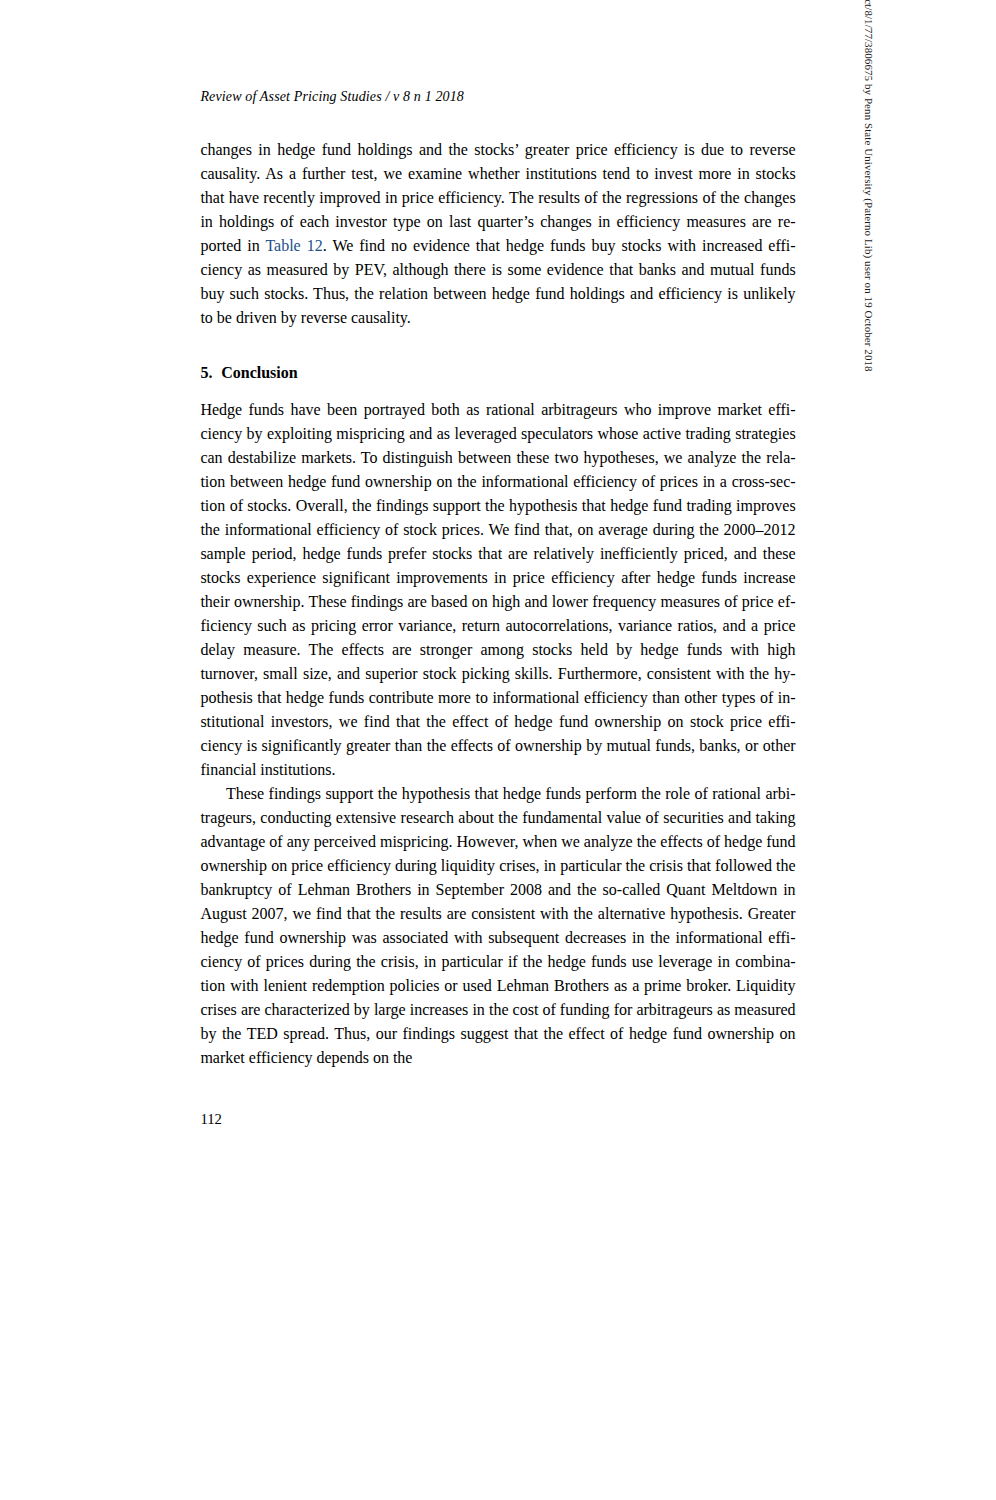Downloaded from https://academic.oup.com/raps/article-abstract/8/1/77/3806675 by Penn State University (Paterno Lib) user on 19 October 2018
Review of Asset Pricing Studies / v 8 n 1 2018
changes in hedge fund holdings and the stocks’ greater price efficiency is due to reverse causality. As a further test, we examine whether institutions tend to invest more in stocks that have recently improved in price efficiency. The results of the regressions of the changes in holdings of each investor type on last quarter’s changes in efficiency measures are reported in Table 12. We find no evidence that hedge funds buy stocks with increased efficiency as measured by PEV, although there is some evidence that banks and mutual funds buy such stocks. Thus, the relation between hedge fund holdings and efficiency is unlikely to be driven by reverse causality.
5. Conclusion
Hedge funds have been portrayed both as rational arbitrageurs who improve market efficiency by exploiting mispricing and as leveraged speculators whose active trading strategies can destabilize markets. To distinguish between these two hypotheses, we analyze the relation between hedge fund ownership on the informational efficiency of prices in a cross-section of stocks. Overall, the findings support the hypothesis that hedge fund trading improves the informational efficiency of stock prices. We find that, on average during the 2000–2012 sample period, hedge funds prefer stocks that are relatively inefficiently priced, and these stocks experience significant improvements in price efficiency after hedge funds increase their ownership. These findings are based on high and lower frequency measures of price efficiency such as pricing error variance, return autocorrelations, variance ratios, and a price delay measure. The effects are stronger among stocks held by hedge funds with high turnover, small size, and superior stock picking skills. Furthermore, consistent with the hypothesis that hedge funds contribute more to informational efficiency than other types of institutional investors, we find that the effect of hedge fund ownership on stock price efficiency is significantly greater than the effects of ownership by mutual funds, banks, or other financial institutions.
These findings support the hypothesis that hedge funds perform the role of rational arbitrageurs, conducting extensive research about the fundamental value of securities and taking advantage of any perceived mispricing. However, when we analyze the effects of hedge fund ownership on price efficiency during liquidity crises, in particular the crisis that followed the bankruptcy of Lehman Brothers in September 2008 and the so-called Quant Meltdown in August 2007, we find that the results are consistent with the alternative hypothesis. Greater hedge fund ownership was associated with subsequent decreases in the informational efficiency of prices during the crisis, in particular if the hedge funds use leverage in combination with lenient redemption policies or used Lehman Brothers as a prime broker. Liquidity crises are characterized by large increases in the cost of funding for arbitrageurs as measured by the TED spread. Thus, our findings suggest that the effect of hedge fund ownership on market efficiency depends on the
112